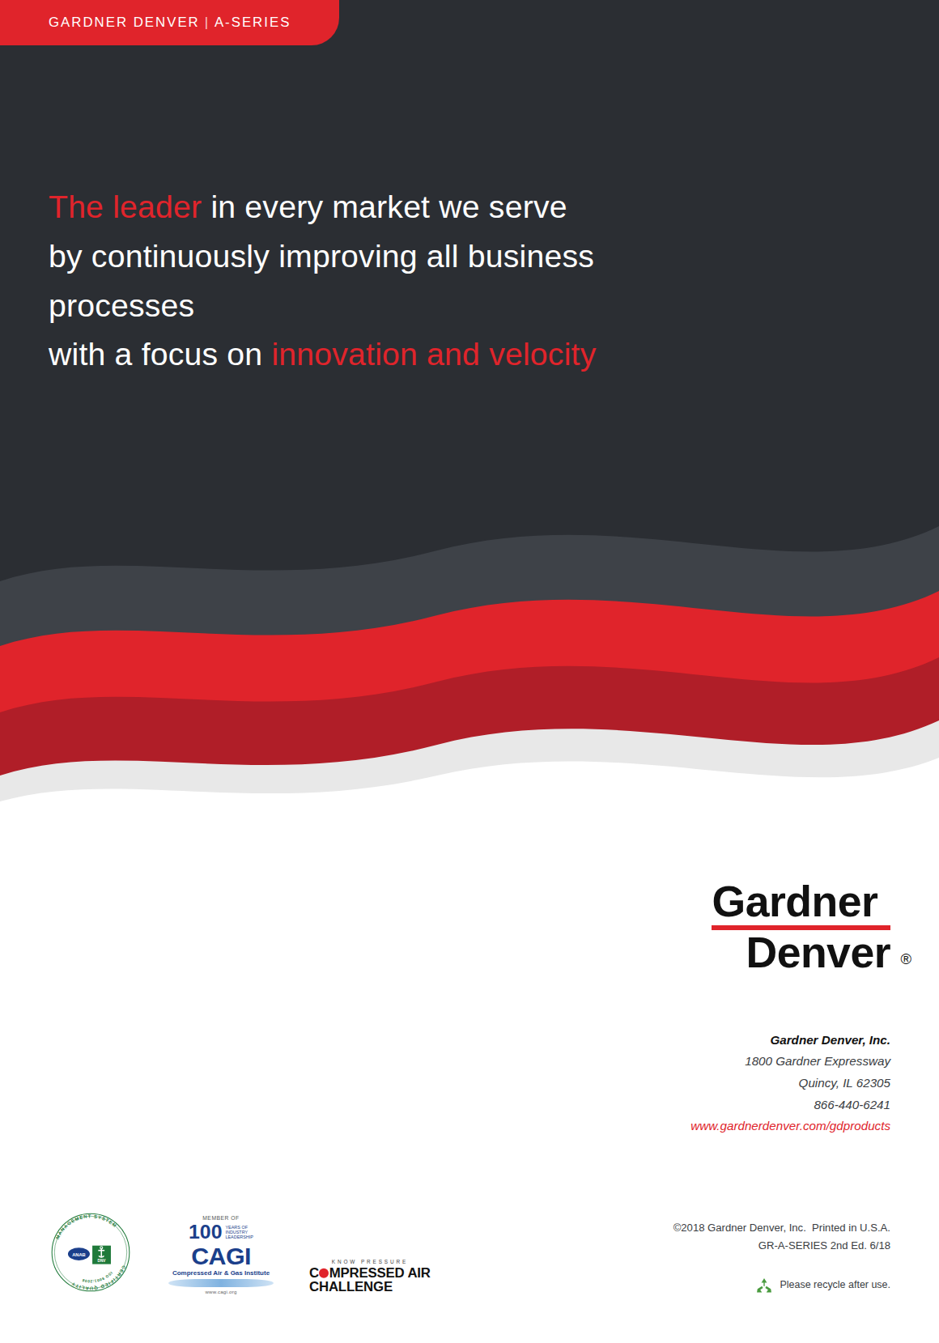GARDNER DENVER|A-SERIES
The leader in every market we serve
by continuously improving all business processes
with a focus on innovation and velocity
Gardner
Denver
®
Gardner Denver, Inc.
1800 Gardner Expressway
Quincy, IL 62305
866-440-6241
www.gardnerdenver.com/gdproducts
MANAGEMENT SYSTEM CERTIFIED QUALITY ISO 9001:2008 ANAB DNV
MEMBER OF
100 Years of
Industry
Leadership
CAGI
Compressed Air & Gas Institute
www.cagi.org
KNOW PRESSURE
C MPRESSED AIR
CHALLENGE
©2018 Gardner Denver, Inc. Printed in U.S.A.
GR-A-SERIES 2nd Ed. 6/18
Please recycle after use.